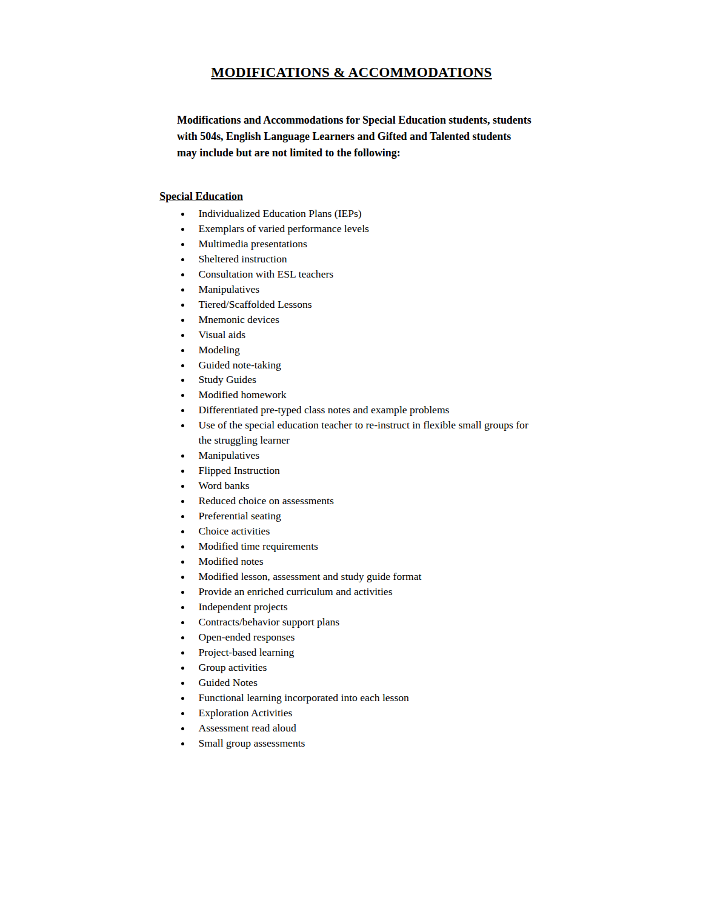MODIFICATIONS & ACCOMMODATIONS
Modifications and Accommodations for Special Education students, students with 504s, English Language Learners and Gifted and Talented students may include but are not limited to the following:
Special Education
Individualized Education Plans (IEPs)
Exemplars of varied performance levels
Multimedia presentations
Sheltered instruction
Consultation with ESL teachers
Manipulatives
Tiered/Scaffolded Lessons
Mnemonic devices
Visual aids
Modeling
Guided note-taking
Study Guides
Modified homework
Differentiated pre-typed class notes and example problems
Use of the special education teacher to re-instruct in flexible small groups for the struggling learner
Manipulatives
Flipped Instruction
Word banks
Reduced choice on assessments
Preferential seating
Choice activities
Modified time requirements
Modified notes
Modified lesson, assessment and study guide format
Provide an enriched curriculum and activities
Independent projects
Contracts/behavior support plans
Open-ended responses
Project-based learning
Group activities
Guided Notes
Functional learning incorporated into each lesson
Exploration Activities
Assessment read aloud
Small group assessments